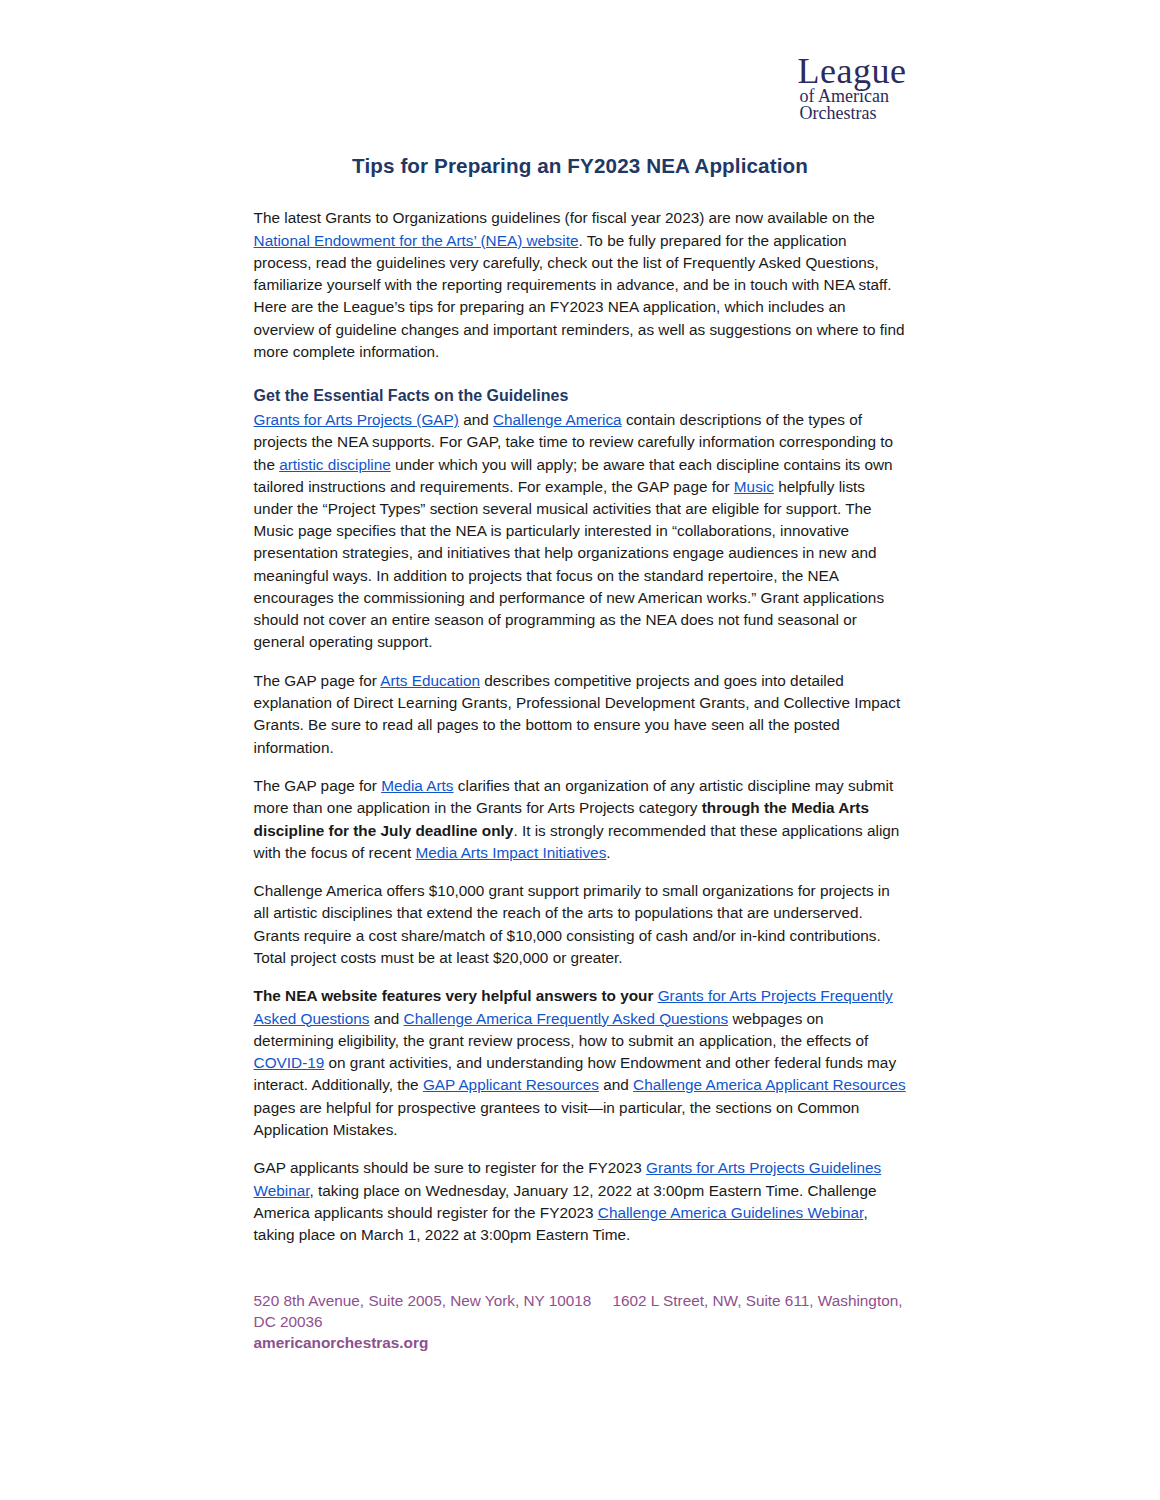League of American Orchestras
Tips for Preparing an FY2023 NEA Application
The latest Grants to Organizations guidelines (for fiscal year 2023) are now available on the National Endowment for the Arts’ (NEA) website. To be fully prepared for the application process, read the guidelines very carefully, check out the list of Frequently Asked Questions, familiarize yourself with the reporting requirements in advance, and be in touch with NEA staff. Here are the League’s tips for preparing an FY2023 NEA application, which includes an overview of guideline changes and important reminders, as well as suggestions on where to find more complete information.
Get the Essential Facts on the Guidelines
Grants for Arts Projects (GAP) and Challenge America contain descriptions of the types of projects the NEA supports. For GAP, take time to review carefully information corresponding to the artistic discipline under which you will apply; be aware that each discipline contains its own tailored instructions and requirements. For example, the GAP page for Music helpfully lists under the “Project Types” section several musical activities that are eligible for support. The Music page specifies that the NEA is particularly interested in “collaborations, innovative presentation strategies, and initiatives that help organizations engage audiences in new and meaningful ways. In addition to projects that focus on the standard repertoire, the NEA encourages the commissioning and performance of new American works.” Grant applications should not cover an entire season of programming as the NEA does not fund seasonal or general operating support.
The GAP page for Arts Education describes competitive projects and goes into detailed explanation of Direct Learning Grants, Professional Development Grants, and Collective Impact Grants. Be sure to read all pages to the bottom to ensure you have seen all the posted information.
The GAP page for Media Arts clarifies that an organization of any artistic discipline may submit more than one application in the Grants for Arts Projects category through the Media Arts discipline for the July deadline only. It is strongly recommended that these applications align with the focus of recent Media Arts Impact Initiatives.
Challenge America offers $10,000 grant support primarily to small organizations for projects in all artistic disciplines that extend the reach of the arts to populations that are underserved. Grants require a cost share/match of $10,000 consisting of cash and/or in-kind contributions. Total project costs must be at least $20,000 or greater.
The NEA website features very helpful answers to your Grants for Arts Projects Frequently Asked Questions and Challenge America Frequently Asked Questions webpages on determining eligibility, the grant review process, how to submit an application, the effects of COVID-19 on grant activities, and understanding how Endowment and other federal funds may interact. Additionally, the GAP Applicant Resources and Challenge America Applicant Resources pages are helpful for prospective grantees to visit—in particular, the sections on Common Application Mistakes.
GAP applicants should be sure to register for the FY2023 Grants for Arts Projects Guidelines Webinar, taking place on Wednesday, January 12, 2022 at 3:00pm Eastern Time. Challenge America applicants should register for the FY2023 Challenge America Guidelines Webinar, taking place on March 1, 2022 at 3:00pm Eastern Time.
520 8th Avenue, Suite 2005, New York, NY 10018 1602 L Street, NW, Suite 611, Washington, DC 20036 americanorchestras.org